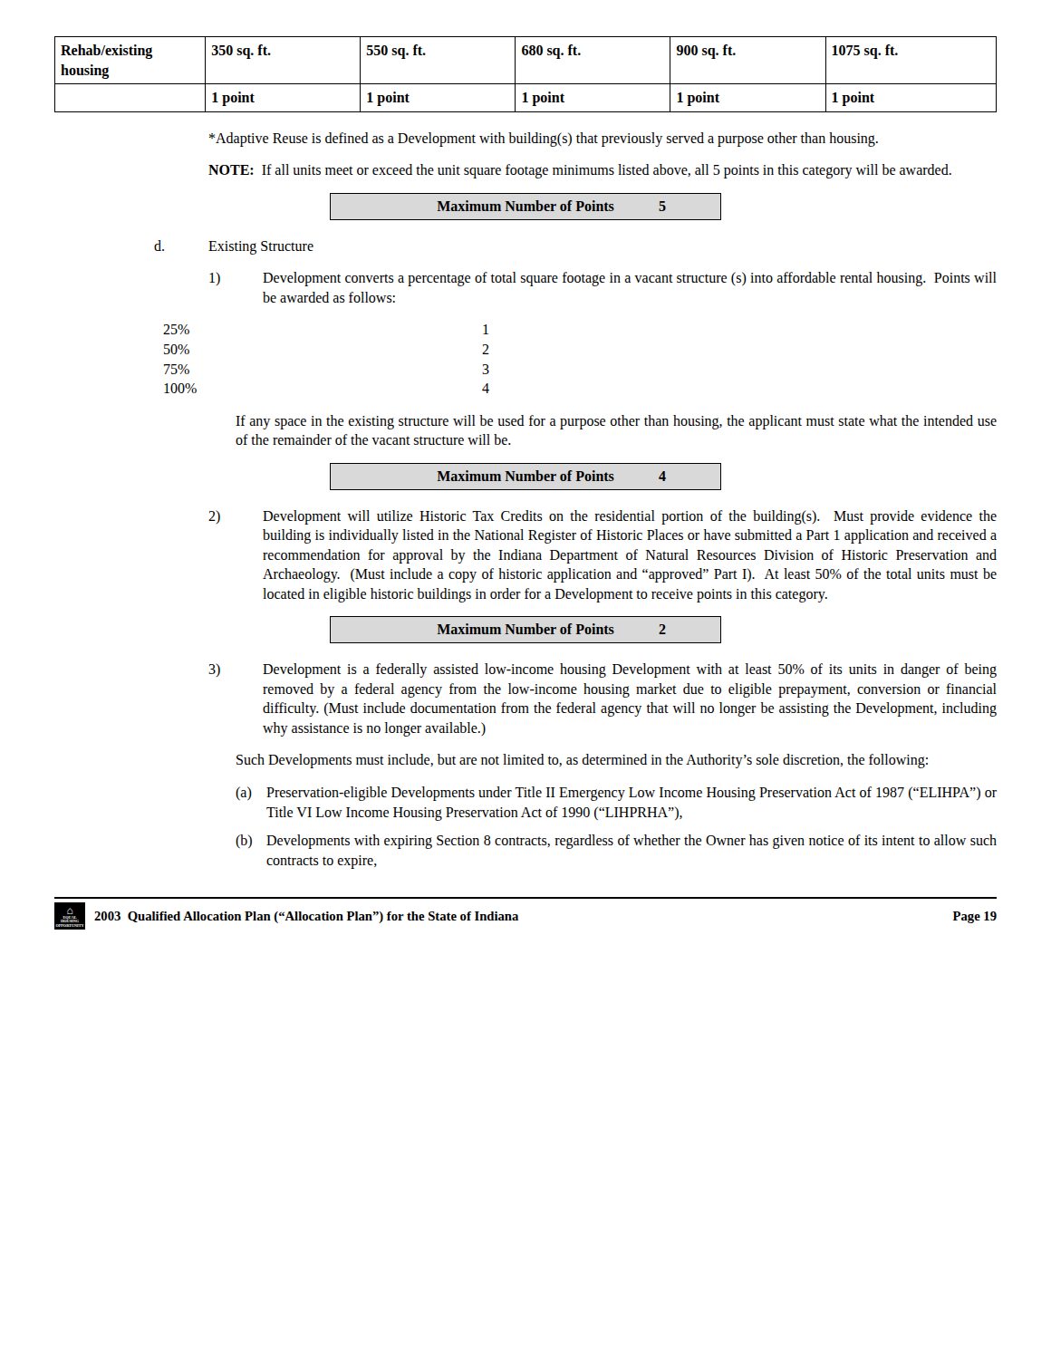| Rehab/existing housing | 350 sq. ft. | 550 sq. ft. | 680 sq. ft. | 900 sq. ft. | 1075 sq. ft. |
| | 1 point | 1 point | 1 point | 1 point | 1 point |
*Adaptive Reuse is defined as a Development with building(s) that previously served a purpose other than housing.
NOTE: If all units meet or exceed the unit square footage minimums listed above, all 5 points in this category will be awarded.
Maximum Number of Points5
d.
Existing Structure
1)
Development converts a percentage of total square footage in a vacant structure (s) into affordable rental housing. Points will be awarded as follows:
25% 1
50% 2
75% 3
100% 4
If any space in the existing structure will be used for a purpose other than housing, the applicant must state what the intended use of the remainder of the vacant structure will be.
Maximum Number of Points4
2)
Development will utilize Historic Tax Credits on the residential portion of the building(s). Must provide evidence the building is individually listed in the National Register of Historic Places or have submitted a Part 1 application and received a recommendation for approval by the Indiana Department of Natural Resources Division of Historic Preservation and Archaeology. (Must include a copy of historic application and “approved” Part I). At least 50% of the total units must be located in eligible historic buildings in order for a Development to receive points in this category.
Maximum Number of Points2
3)
Development is a federally assisted low-income housing Development with at least 50% of its units in danger of being removed by a federal agency from the low-income housing market due to eligible prepayment, conversion or financial difficulty. (Must include documentation from the federal agency that will no longer be assisting the Development, including why assistance is no longer available.)
Such Developments must include, but are not limited to, as determined in the Authority’s sole discretion, the following:
(a) Preservation-eligible Developments under Title II Emergency Low Income Housing Preservation Act of 1987 (“ELIHPA”) or Title VI Low Income Housing Preservation Act of 1990 (“LIHPRHA”),
(b) Developments with expiring Section 8 contracts, regardless of whether the Owner has given notice of its intent to allow such contracts to expire,
⌂
EQUAL HOUSING
OPPORTUNITY
2003 Qualified Allocation Plan (“Allocation Plan”) for the State of Indiana
Page 19